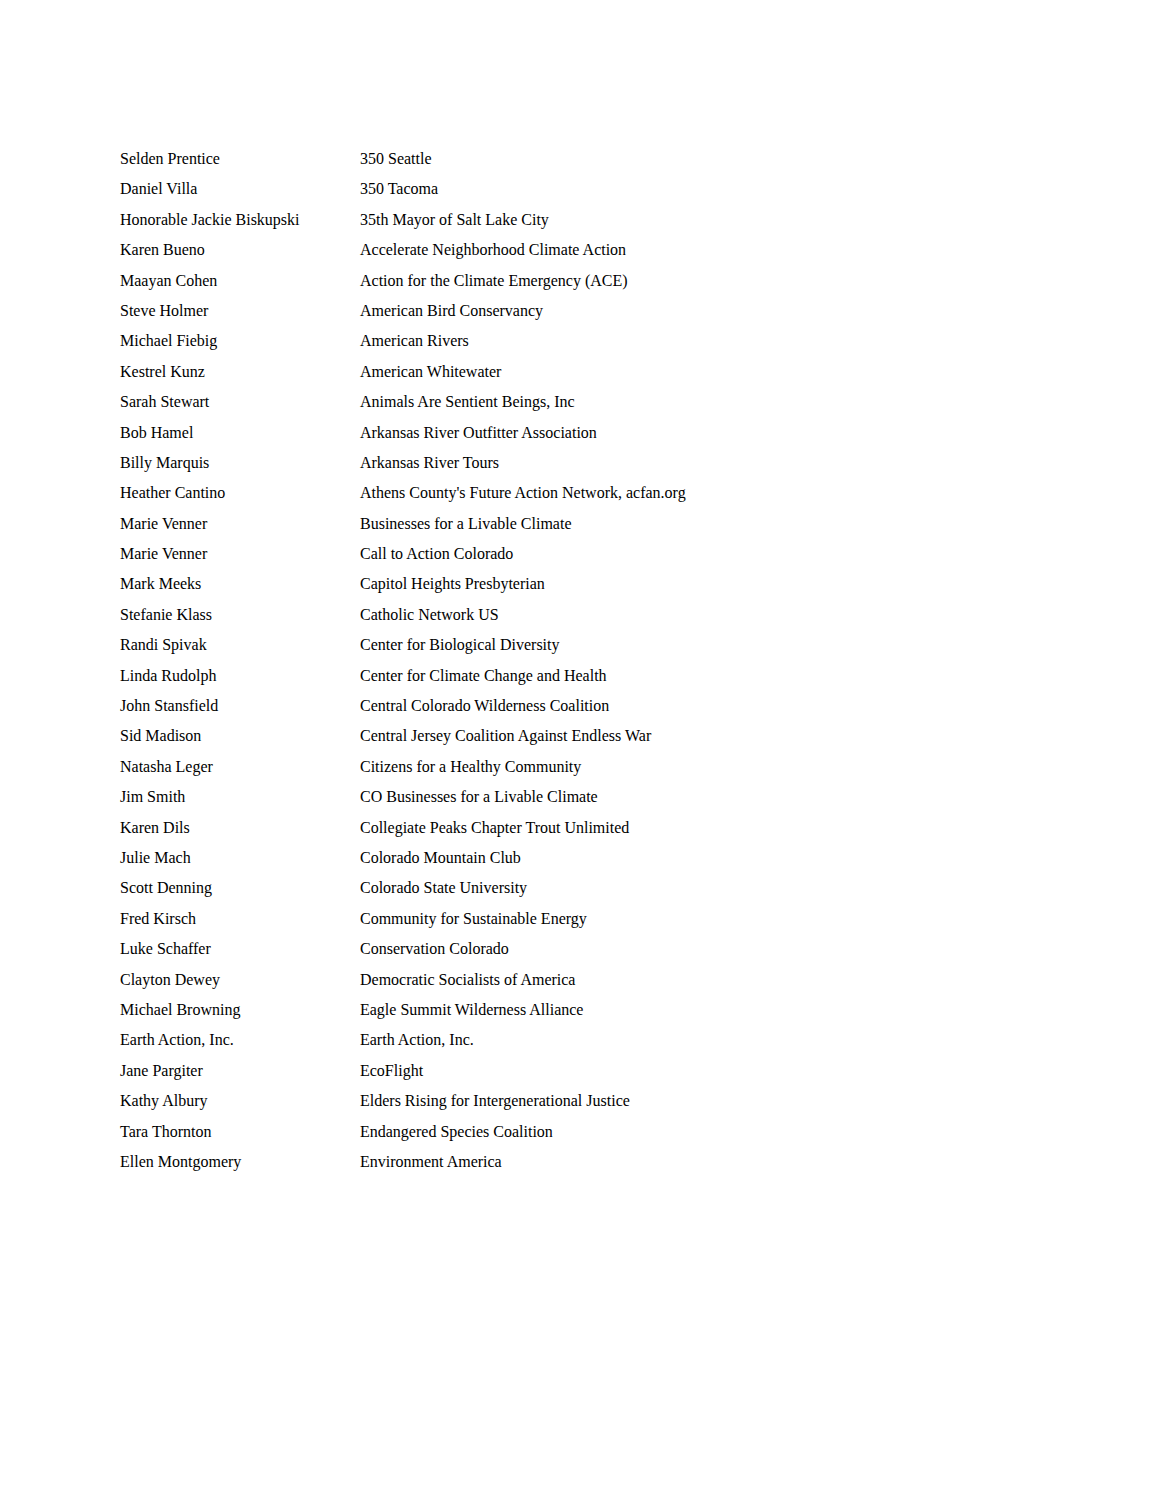| Selden Prentice | 350 Seattle |
| Daniel Villa | 350 Tacoma |
| Honorable Jackie Biskupski | 35th Mayor of Salt Lake City |
| Karen Bueno | Accelerate Neighborhood Climate Action |
| Maayan Cohen | Action for the Climate Emergency (ACE) |
| Steve Holmer | American Bird Conservancy |
| Michael Fiebig | American Rivers |
| Kestrel Kunz | American Whitewater |
| Sarah Stewart | Animals Are Sentient Beings, Inc |
| Bob Hamel | Arkansas River Outfitter Association |
| Billy Marquis | Arkansas River Tours |
| Heather Cantino | Athens County's Future Action Network, acfan.org |
| Marie Venner | Businesses for a Livable Climate |
| Marie Venner | Call to Action Colorado |
| Mark Meeks | Capitol Heights Presbyterian |
| Stefanie Klass | Catholic Network US |
| Randi Spivak | Center for Biological Diversity |
| Linda Rudolph | Center for Climate Change and Health |
| John Stansfield | Central Colorado Wilderness Coalition |
| Sid Madison | Central Jersey Coalition Against Endless War |
| Natasha Leger | Citizens for a Healthy Community |
| Jim Smith | CO Businesses for a Livable Climate |
| Karen Dils | Collegiate Peaks Chapter Trout Unlimited |
| Julie Mach | Colorado Mountain Club |
| Scott Denning | Colorado State University |
| Fred Kirsch | Community for Sustainable Energy |
| Luke Schaffer | Conservation Colorado |
| Clayton Dewey | Democratic Socialists of America |
| Michael Browning | Eagle Summit Wilderness Alliance |
| Earth Action, Inc. | Earth Action, Inc. |
| Jane Pargiter | EcoFlight |
| Kathy Albury | Elders Rising for Intergenerational Justice |
| Tara Thornton | Endangered Species Coalition |
| Ellen Montgomery | Environment America |